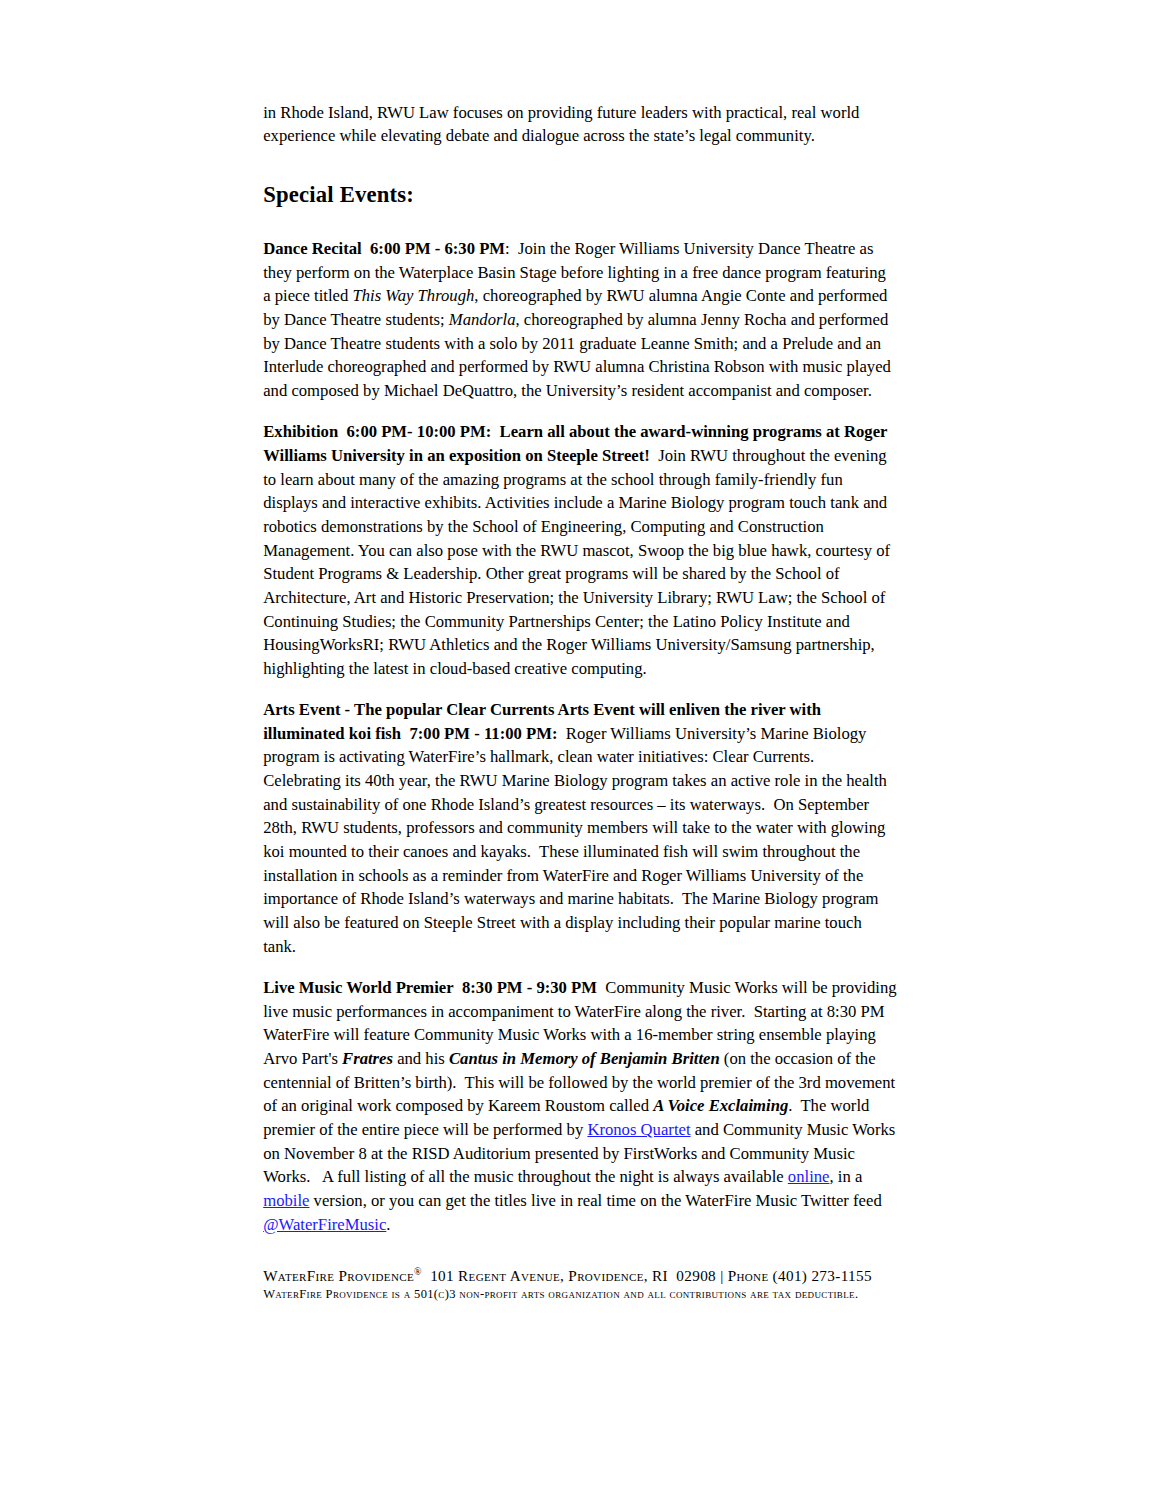in Rhode Island, RWU Law focuses on providing future leaders with practical, real world experience while elevating debate and dialogue across the state’s legal community.
Special Events:
Dance Recital 6:00 PM - 6:30 PM: Join the Roger Williams University Dance Theatre as they perform on the Waterplace Basin Stage before lighting in a free dance program featuring a piece titled This Way Through, choreographed by RWU alumna Angie Conte and performed by Dance Theatre students; Mandorla, choreographed by alumna Jenny Rocha and performed by Dance Theatre students with a solo by 2011 graduate Leanne Smith; and a Prelude and an Interlude choreographed and performed by RWU alumna Christina Robson with music played and composed by Michael DeQuattro, the University’s resident accompanist and composer.
Exhibition 6:00 PM- 10:00 PM: Learn all about the award-winning programs at Roger Williams University in an exposition on Steeple Street! Join RWU throughout the evening to learn about many of the amazing programs at the school through family-friendly fun displays and interactive exhibits. Activities include a Marine Biology program touch tank and robotics demonstrations by the School of Engineering, Computing and Construction Management. You can also pose with the RWU mascot, Swoop the big blue hawk, courtesy of Student Programs & Leadership. Other great programs will be shared by the School of Architecture, Art and Historic Preservation; the University Library; RWU Law; the School of Continuing Studies; the Community Partnerships Center; the Latino Policy Institute and HousingWorksRI; RWU Athletics and the Roger Williams University/Samsung partnership, highlighting the latest in cloud-based creative computing.
Arts Event - The popular Clear Currents Arts Event will enliven the river with illuminated koi fish 7:00 PM - 11:00 PM: Roger Williams University’s Marine Biology program is activating WaterFire’s hallmark, clean water initiatives: Clear Currents. Celebrating its 40th year, the RWU Marine Biology program takes an active role in the health and sustainability of one Rhode Island’s greatest resources – its waterways. On September 28th, RWU students, professors and community members will take to the water with glowing koi mounted to their canoes and kayaks. These illuminated fish will swim throughout the installation in schools as a reminder from WaterFire and Roger Williams University of the importance of Rhode Island’s waterways and marine habitats. The Marine Biology program will also be featured on Steeple Street with a display including their popular marine touch tank.
Live Music World Premier 8:30 PM - 9:30 PM Community Music Works will be providing live music performances in accompaniment to WaterFire along the river. Starting at 8:30 PM WaterFire will feature Community Music Works with a 16-member string ensemble playing Arvo Part's Fratres and his Cantus in Memory of Benjamin Britten (on the occasion of the centennial of Britten’s birth). This will be followed by the world premier of the 3rd movement of an original work composed by Kareem Roustom called A Voice Exclaiming. The world premier of the entire piece will be performed by Kronos Quartet and Community Music Works on November 8 at the RISD Auditorium presented by FirstWorks and Community Music Works. A full listing of all the music throughout the night is always available online, in a mobile version, or you can get the titles live in real time on the WaterFire Music Twitter feed @WaterFireMusic.
WaterFire Providence® 101 Regent Avenue, Providence, RI 02908 | Phone (401) 273-1155
WaterFire Providence is a 501(c)3 non-profit arts organization and all contributions are tax deductible.